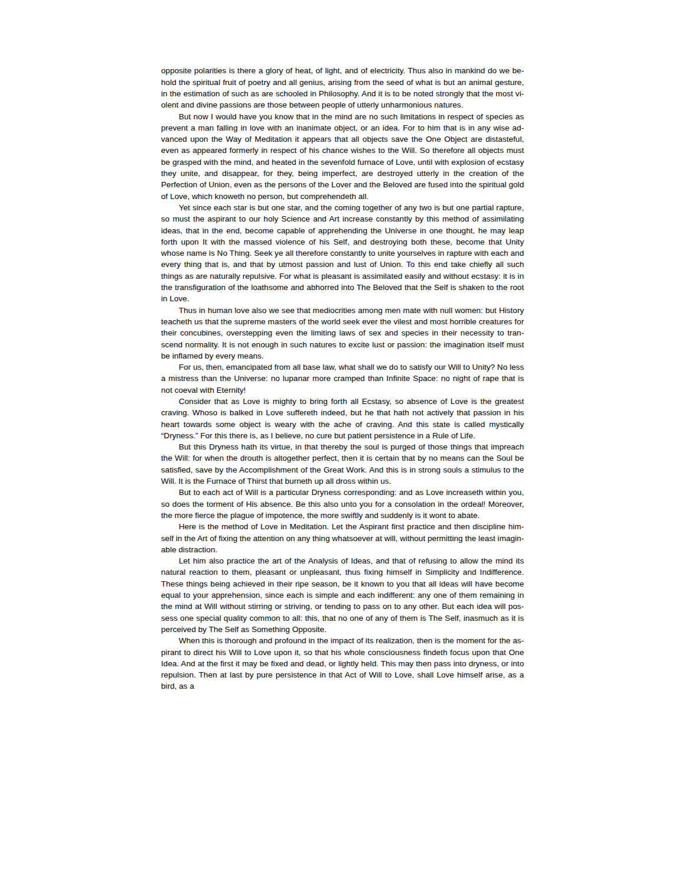opposite polarities is there a glory of heat, of light, and of electricity. Thus also in mankind do we behold the spiritual fruit of poetry and all genius, arising from the seed of what is but an animal gesture, in the estimation of such as are schooled in Philosophy. And it is to be noted strongly that the most violent and divine passions are those between people of utterly unharmonious natures.
But now I would have you know that in the mind are no such limitations in respect of species as prevent a man falling in love with an inanimate object, or an idea. For to him that is in any wise advanced upon the Way of Meditation it appears that all objects save the One Object are distasteful, even as appeared formerly in respect of his chance wishes to the Will. So therefore all objects must be grasped with the mind, and heated in the sevenfold furnace of Love, until with explosion of ecstasy they unite, and disappear, for they, being imperfect, are destroyed utterly in the creation of the Perfection of Union, even as the persons of the Lover and the Beloved are fused into the spiritual gold of Love, which knoweth no person, but comprehendeth all.
Yet since each star is but one star, and the coming together of any two is but one partial rapture, so must the aspirant to our holy Science and Art increase constantly by this method of assimilating ideas, that in the end, become capable of apprehending the Universe in one thought, he may leap forth upon It with the massed violence of his Self, and destroying both these, become that Unity whose name is No Thing. Seek ye all therefore constantly to unite yourselves in rapture with each and every thing that is, and that by utmost passion and lust of Union. To this end take chiefly all such things as are naturally repulsive. For what is pleasant is assimilated easily and without ecstasy: it is in the transfiguration of the loathsome and abhorred into The Beloved that the Self is shaken to the root in Love.
Thus in human love also we see that mediocrities among men mate with null women: but History teacheth us that the supreme masters of the world seek ever the vilest and most horrible creatures for their concubines, overstepping even the limiting laws of sex and species in their necessity to transcend normality. It is not enough in such natures to excite lust or passion: the imagination itself must be inflamed by every means.
For us, then, emancipated from all base law, what shall we do to satisfy our Will to Unity? No less a mistress than the Universe: no lupanar more cramped than Infinite Space: no night of rape that is not coeval with Eternity!
Consider that as Love is mighty to bring forth all Ecstasy, so absence of Love is the greatest craving. Whoso is balked in Love suffereth indeed, but he that hath not actively that passion in his heart towards some object is weary with the ache of craving. And this state is called mystically “Dryness.” For this there is, as I believe, no cure but patient persistence in a Rule of Life.
But this Dryness hath its virtue, in that thereby the soul is purged of those things that impreach the Will: for when the drouth is altogether perfect, then it is certain that by no means can the Soul be satisfied, save by the Accomplishment of the Great Work. And this is in strong souls a stimulus to the Will. It is the Furnace of Thirst that burneth up all dross within us.
But to each act of Will is a particular Dryness corresponding: and as Love increaseth within you, so does the torment of His absence. Be this also unto you for a consolation in the ordeal! Moreover, the more fierce the plague of impotence, the more swiftly and suddenly is it wont to abate.
Here is the method of Love in Meditation. Let the Aspirant first practice and then discipline himself in the Art of fixing the attention on any thing whatsoever at will, without permitting the least imaginable distraction.
Let him also practice the art of the Analysis of Ideas, and that of refusing to allow the mind its natural reaction to them, pleasant or unpleasant, thus fixing himself in Simplicity and Indifference. These things being achieved in their ripe season, be it known to you that all ideas will have become equal to your apprehension, since each is simple and each indifferent: any one of them remaining in the mind at Will without stirring or striving, or tending to pass on to any other. But each idea will possess one special quality common to all: this, that no one of any of them is The Self, inasmuch as it is perceived by The Self as Something Opposite.
When this is thorough and profound in the impact of its realization, then is the moment for the aspirant to direct his Will to Love upon it, so that his whole consciousness findeth focus upon that One Idea. And at the first it may be fixed and dead, or lightly held. This may then pass into dryness, or into repulsion. Then at last by pure persistence in that Act of Will to Love, shall Love himself arise, as a bird, as a